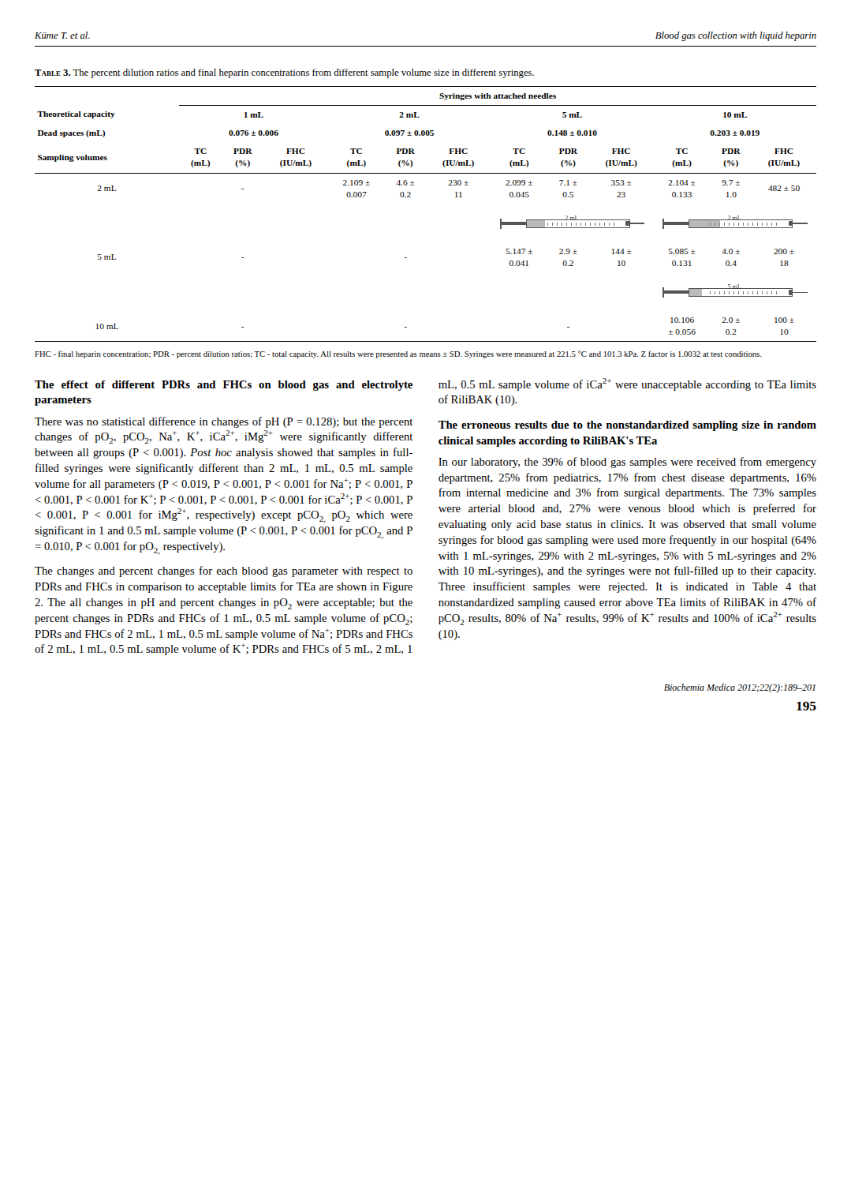Küme T. et al. Blood gas collection with liquid heparin
Table 3. The percent dilution ratios and final heparin concentrations from different sample volume size in different syringes.
| | Syringes with attached needles |
| --- | --- |
| Theoretical capacity | 1 mL | 2 mL | 5 mL | 10 mL |
| Dead spaces (mL) | 0.076 ± 0.006 | 0.097 ± 0.005 | 0.148 ± 0.010 | 0.203 ± 0.019 |
| Sampling volumes | TC (mL) | PDR (%) | FHC (IU/mL) | TC (mL) | PDR (%) | FHC (IU/mL) | TC (mL) | PDR (%) | FHC (IU/mL) | TC (mL) | PDR (%) | FHC (IU/mL) |
| 2 mL | | - | | 2.109 ± 0.007 | 4.6 ± 0.2 | 230 ± 11 | 2.099 ± 0.045 | 7.1 ± 0.5 | 353 ± 23 | 2.104 ± 0.133 | 9.7 ± 1.0 | 482 ± 50 |
| | | | 2 mL | 2 mL |
| 5 mL | | - | | | - | | 5.147 ± 0.041 | 2.9 ± 0.2 | 144 ± 10 | 5.085 ± 0.131 | 4.0 ± 0.4 | 200 ± 18 |
| | | | | 5 mL |
| 10 mL | | - | | | - | | | - | | 10.106 ± 0.056 | 2.0 ± 0.2 | 100 ± 10 |
FHC - final heparin concentration; PDR - percent dilution ratios; TC - total capacity. All results were presented as means ± SD. Syringes were measured at 221.5 °C and 101.3 kPa. Z factor is 1.0032 at test conditions.
The effect of different PDRs and FHCs on blood gas and electrolyte parameters
There was no statistical difference in changes of pH (P = 0.128); but the percent changes of pO2, pCO2, Na+, K+, iCa2+, iMg2+ were significantly different between all groups (P < 0.001). Post hoc analysis showed that samples in full-filled syringes were significantly different than 2 mL, 1 mL, 0.5 mL sample volume for all parameters (P < 0.019, P < 0.001, P < 0.001 for Na+; P < 0.001, P < 0.001, P < 0.001 for K+; P < 0.001, P < 0.001, P < 0.001 for iCa2+; P < 0.001, P < 0.001, P < 0.001 for iMg2+, respectively) except pCO2, pO2 which were significant in 1 and 0.5 mL sample volume (P < 0.001, P < 0.001 for pCO2, and P = 0.010, P < 0.001 for pO2, respectively).
The changes and percent changes for each blood gas parameter with respect to PDRs and FHCs in comparison to acceptable limits for TEa are shown in Figure 2. The all changes in pH and percent changes in pO2 were acceptable; but the percent changes in PDRs and FHCs of 1 mL, 0.5 mL sample volume of pCO2; PDRs and FHCs of 2 mL, 1 mL, 0.5 mL sample volume of Na+; PDRs and FHCs of 2 mL, 1 mL, 0.5 mL sample volume of K+; PDRs and FHCs of 5 mL, 2 mL, 1 mL, 0.5 mL sample volume of iCa2+ were unacceptable according to TEa limits of RiliBAK (10).
The erroneous results due to the nonstandardized sampling size in random clinical samples according to RiliBAK's TEa
In our laboratory, the 39% of blood gas samples were received from emergency department, 25% from pediatrics, 17% from chest disease departments, 16% from internal medicine and 3% from surgical departments. The 73% samples were arterial blood and, 27% were venous blood which is preferred for evaluating only acid base status in clinics. It was observed that small volume syringes for blood gas sampling were used more frequently in our hospital (64% with 1 mL-syringes, 29% with 2 mL-syringes, 5% with 5 mL-syringes and 2% with 10 mL-syringes), and the syringes were not full-filled up to their capacity. Three insufficient samples were rejected. It is indicated in Table 4 that nonstandardized sampling caused error above TEa limits of RiliBAK in 47% of pCO2 results, 80% of Na+ results, 99% of K+ results and 100% of iCa2+ results (10).
Biochemia Medica 2012;22(2):189–201
195